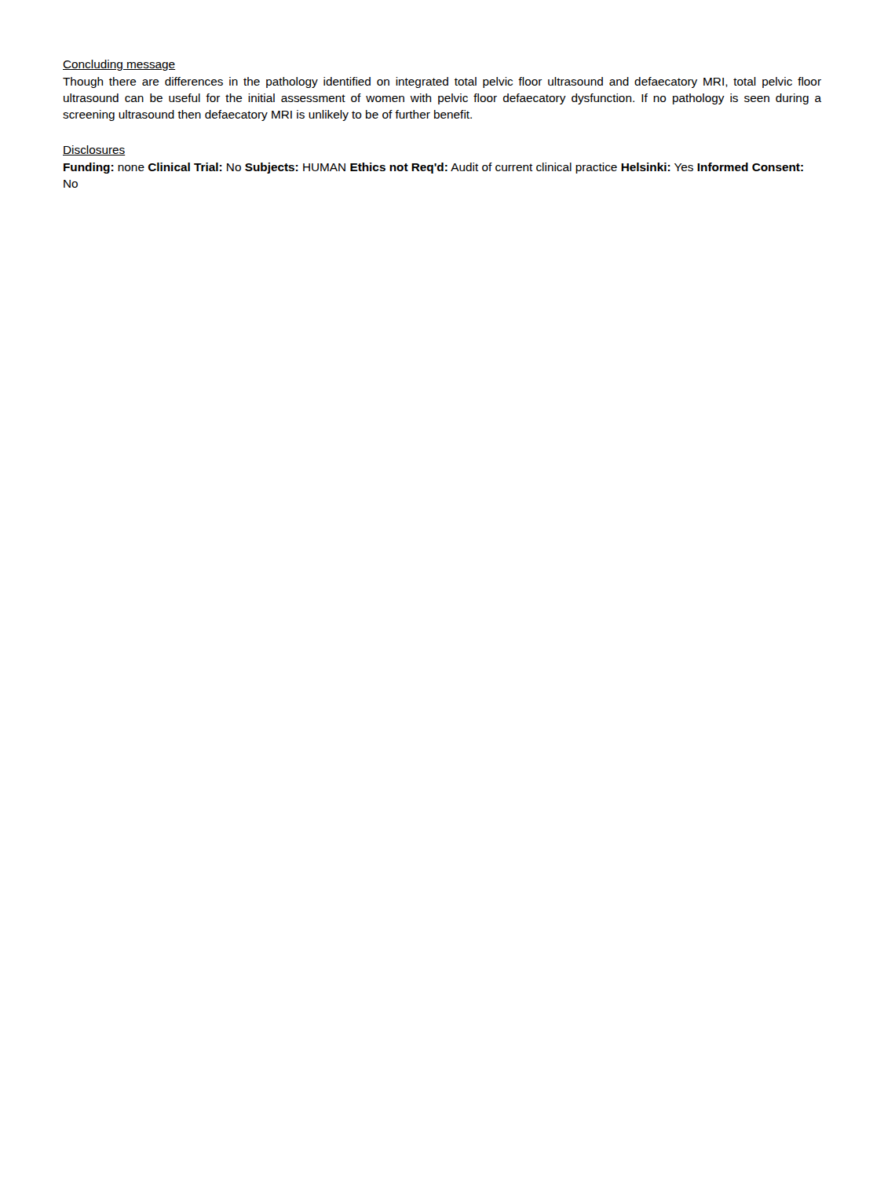Concluding message
Though there are differences in the pathology identified on integrated total pelvic floor ultrasound and defaecatory MRI, total pelvic floor ultrasound can be useful for the initial assessment of women with pelvic floor defaecatory dysfunction. If no pathology is seen during a screening ultrasound then defaecatory MRI is unlikely to be of further benefit.
Disclosures
Funding: none Clinical Trial: No Subjects: HUMAN Ethics not Req'd: Audit of current clinical practice Helsinki: Yes Informed Consent: No